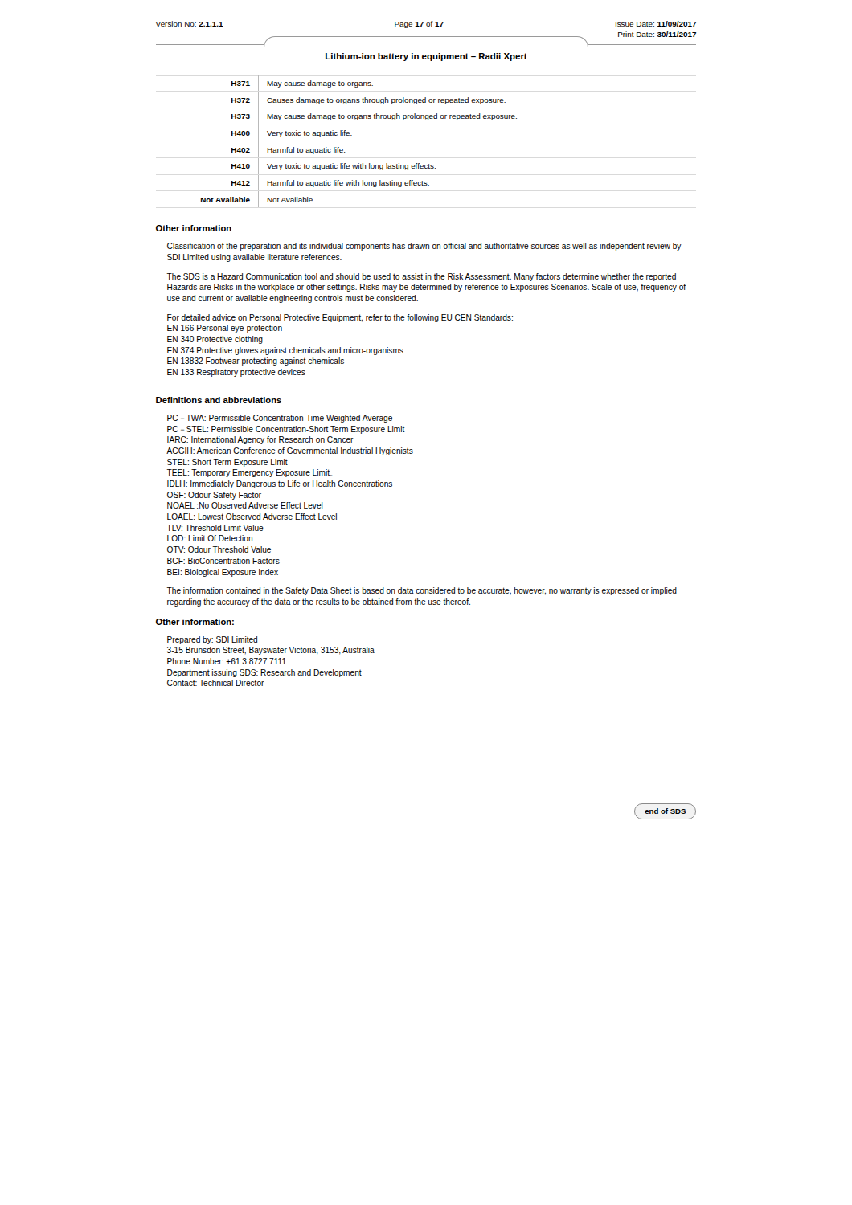Version No: 2.1.1.1
Page 17 of 17
Issue Date: 11/09/2017
Print Date: 30/11/2017
Lithium-ion battery in equipment – Radii Xpert
| H371 | May cause damage to organs. |
| H372 | Causes damage to organs through prolonged or repeated exposure. |
| H373 | May cause damage to organs through prolonged or repeated exposure. |
| H400 | Very toxic to aquatic life. |
| H402 | Harmful to aquatic life. |
| H410 | Very toxic to aquatic life with long lasting effects. |
| H412 | Harmful to aquatic life with long lasting effects. |
| Not Available | Not Available |
Other information
Classification of the preparation and its individual components has drawn on official and authoritative sources as well as independent review by SDI Limited using available literature references.
The SDS is a Hazard Communication tool and should be used to assist in the Risk Assessment. Many factors determine whether the reported Hazards are Risks in the workplace or other settings. Risks may be determined by reference to Exposures Scenarios. Scale of use, frequency of use and current or available engineering controls must be considered.
For detailed advice on Personal Protective Equipment, refer to the following EU CEN Standards:
EN 166 Personal eye-protection
EN 340 Protective clothing
EN 374 Protective gloves against chemicals and micro-organisms
EN 13832 Footwear protecting against chemicals
EN 133 Respiratory protective devices
Definitions and abbreviations
PC－TWA: Permissible Concentration-Time Weighted Average
PC－STEL: Permissible Concentration-Short Term Exposure Limit
IARC: International Agency for Research on Cancer
ACGIH: American Conference of Governmental Industrial Hygienists
STEL: Short Term Exposure Limit
TEEL: Temporary Emergency Exposure Limit。
IDLH: Immediately Dangerous to Life or Health Concentrations
OSF: Odour Safety Factor
NOAEL :No Observed Adverse Effect Level
LOAEL: Lowest Observed Adverse Effect Level
TLV: Threshold Limit Value
LOD: Limit Of Detection
OTV: Odour Threshold Value
BCF: BioConcentration Factors
BEI: Biological Exposure Index
The information contained in the Safety Data Sheet is based on data considered to be accurate, however, no warranty is expressed or implied regarding the accuracy of the data or the results to be obtained from the use thereof.
Other information:
Prepared by: SDI Limited
3-15 Brunsdon Street, Bayswater Victoria, 3153, Australia
Phone Number: +61 3 8727 7111
Department issuing SDS: Research and Development
Contact: Technical Director
end of SDS